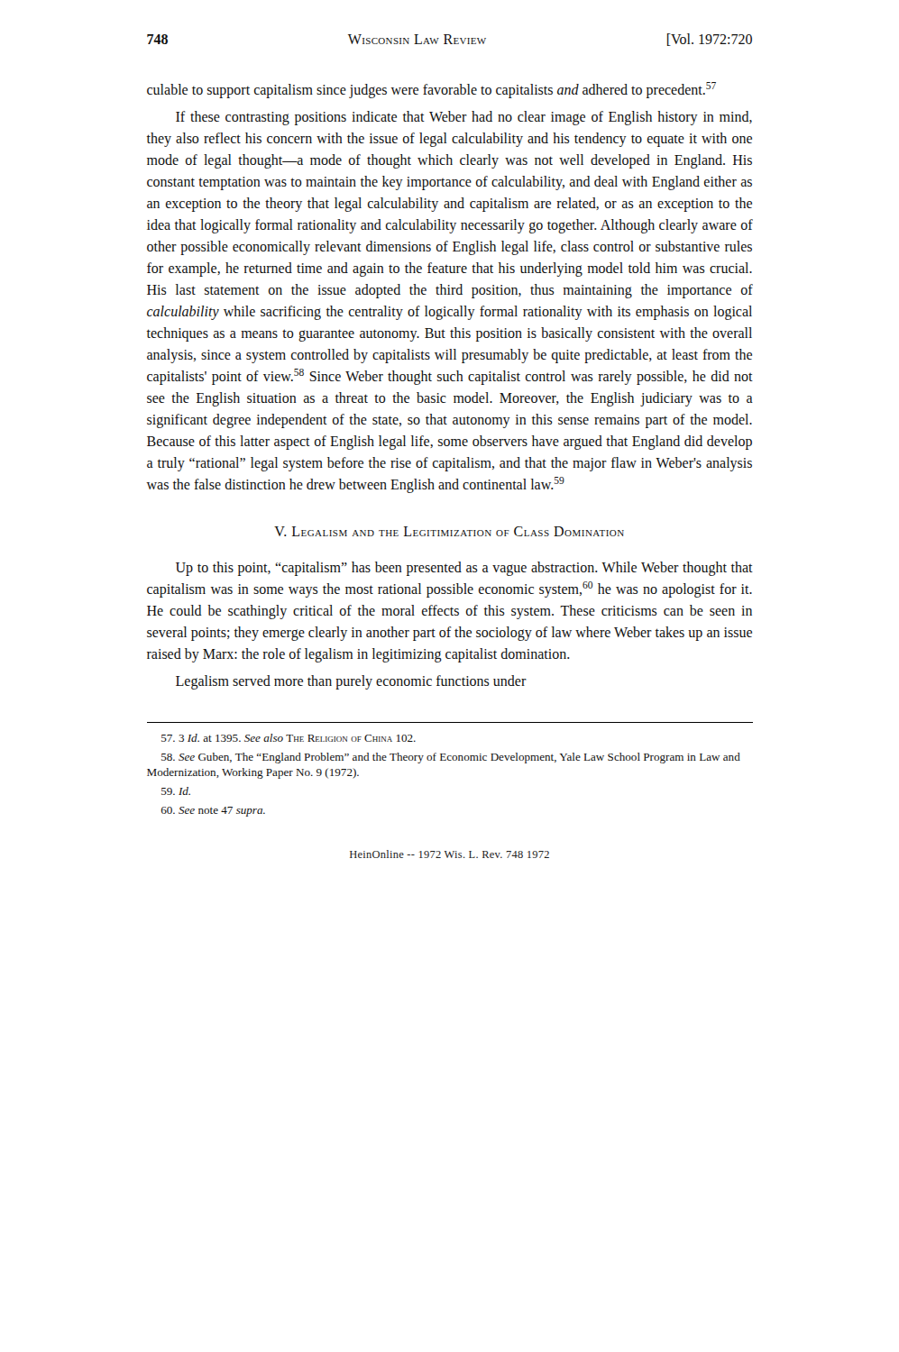748 Wisconsin Law Review [Vol. 1972:720
culable to support capitalism since judges were favorable to capitalists and adhered to precedent.57
If these contrasting positions indicate that Weber had no clear image of English history in mind, they also reflect his concern with the issue of legal calculability and his tendency to equate it with one mode of legal thought—a mode of thought which clearly was not well developed in England. His constant temptation was to maintain the key importance of calculability, and deal with England either as an exception to the theory that legal calculability and capitalism are related, or as an exception to the idea that logically formal rationality and calculability necessarily go together. Although clearly aware of other possible economically relevant dimensions of English legal life, class control or substantive rules for example, he returned time and again to the feature that his underlying model told him was crucial. His last statement on the issue adopted the third position, thus maintaining the importance of calculability while sacrificing the centrality of logically formal rationality with its emphasis on logical techniques as a means to guarantee autonomy. But this position is basically consistent with the overall analysis, since a system controlled by capitalists will presumably be quite predictable, at least from the capitalists' point of view.58 Since Weber thought such capitalist control was rarely possible, he did not see the English situation as a threat to the basic model. Moreover, the English judiciary was to a significant degree independent of the state, so that autonomy in this sense remains part of the model. Because of this latter aspect of English legal life, some observers have argued that England did develop a truly “rational” legal system before the rise of capitalism, and that the major flaw in Weber's analysis was the false distinction he drew between English and continental law.59
V. Legalism and the Legitimization of Class Domination
Up to this point, “capitalism” has been presented as a vague abstraction. While Weber thought that capitalism was in some ways the most rational possible economic system,60 he was no apologist for it. He could be scathingly critical of the moral effects of this system. These criticisms can be seen in several points; they emerge clearly in another part of the sociology of law where Weber takes up an issue raised by Marx: the role of legalism in legitimizing capitalist domination.
Legalism served more than purely economic functions under
57. 3 Id. at 1395. See also The Religion of China 102.
58. See Guben, The “England Problem” and the Theory of Economic Development, Yale Law School Program in Law and Modernization, Working Paper No. 9 (1972).
59. Id.
60. See note 47 supra.
HeinOnline -- 1972 Wis. L. Rev. 748 1972